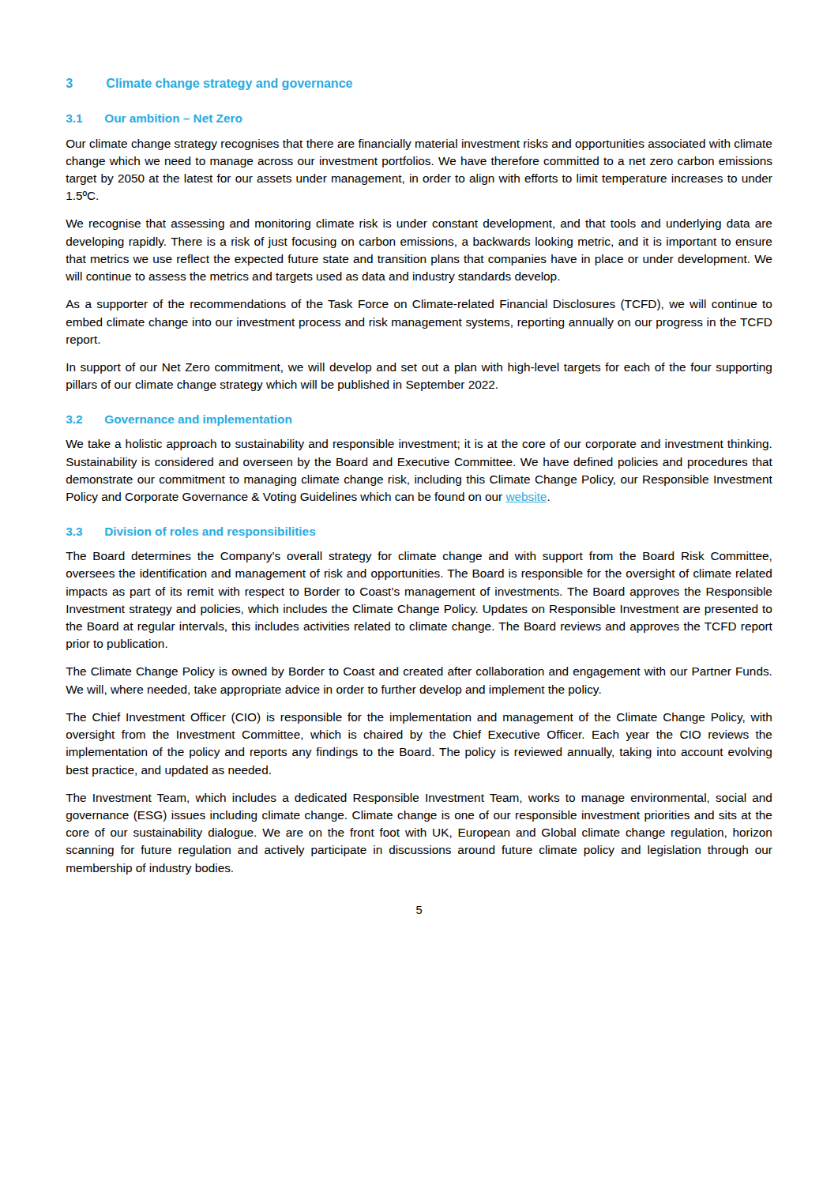3 Climate change strategy and governance
3.1 Our ambition – Net Zero
Our climate change strategy recognises that there are financially material investment risks and opportunities associated with climate change which we need to manage across our investment portfolios. We have therefore committed to a net zero carbon emissions target by 2050 at the latest for our assets under management, in order to align with efforts to limit temperature increases to under 1.5ºC.
We recognise that assessing and monitoring climate risk is under constant development, and that tools and underlying data are developing rapidly. There is a risk of just focusing on carbon emissions, a backwards looking metric, and it is important to ensure that metrics we use reflect the expected future state and transition plans that companies have in place or under development. We will continue to assess the metrics and targets used as data and industry standards develop.
As a supporter of the recommendations of the Task Force on Climate-related Financial Disclosures (TCFD), we will continue to embed climate change into our investment process and risk management systems, reporting annually on our progress in the TCFD report.
In support of our Net Zero commitment, we will develop and set out a plan with high-level targets for each of the four supporting pillars of our climate change strategy which will be published in September 2022.
3.2 Governance and implementation
We take a holistic approach to sustainability and responsible investment; it is at the core of our corporate and investment thinking. Sustainability is considered and overseen by the Board and Executive Committee. We have defined policies and procedures that demonstrate our commitment to managing climate change risk, including this Climate Change Policy, our Responsible Investment Policy and Corporate Governance & Voting Guidelines which can be found on our website.
3.3 Division of roles and responsibilities
The Board determines the Company’s overall strategy for climate change and with support from the Board Risk Committee, oversees the identification and management of risk and opportunities. The Board is responsible for the oversight of climate related impacts as part of its remit with respect to Border to Coast’s management of investments. The Board approves the Responsible Investment strategy and policies, which includes the Climate Change Policy. Updates on Responsible Investment are presented to the Board at regular intervals, this includes activities related to climate change. The Board reviews and approves the TCFD report prior to publication.
The Climate Change Policy is owned by Border to Coast and created after collaboration and engagement with our Partner Funds. We will, where needed, take appropriate advice in order to further develop and implement the policy.
The Chief Investment Officer (CIO) is responsible for the implementation and management of the Climate Change Policy, with oversight from the Investment Committee, which is chaired by the Chief Executive Officer. Each year the CIO reviews the implementation of the policy and reports any findings to the Board. The policy is reviewed annually, taking into account evolving best practice, and updated as needed.
The Investment Team, which includes a dedicated Responsible Investment Team, works to manage environmental, social and governance (ESG) issues including climate change. Climate change is one of our responsible investment priorities and sits at the core of our sustainability dialogue. We are on the front foot with UK, European and Global climate change regulation, horizon scanning for future regulation and actively participate in discussions around future climate policy and legislation through our membership of industry bodies.
5